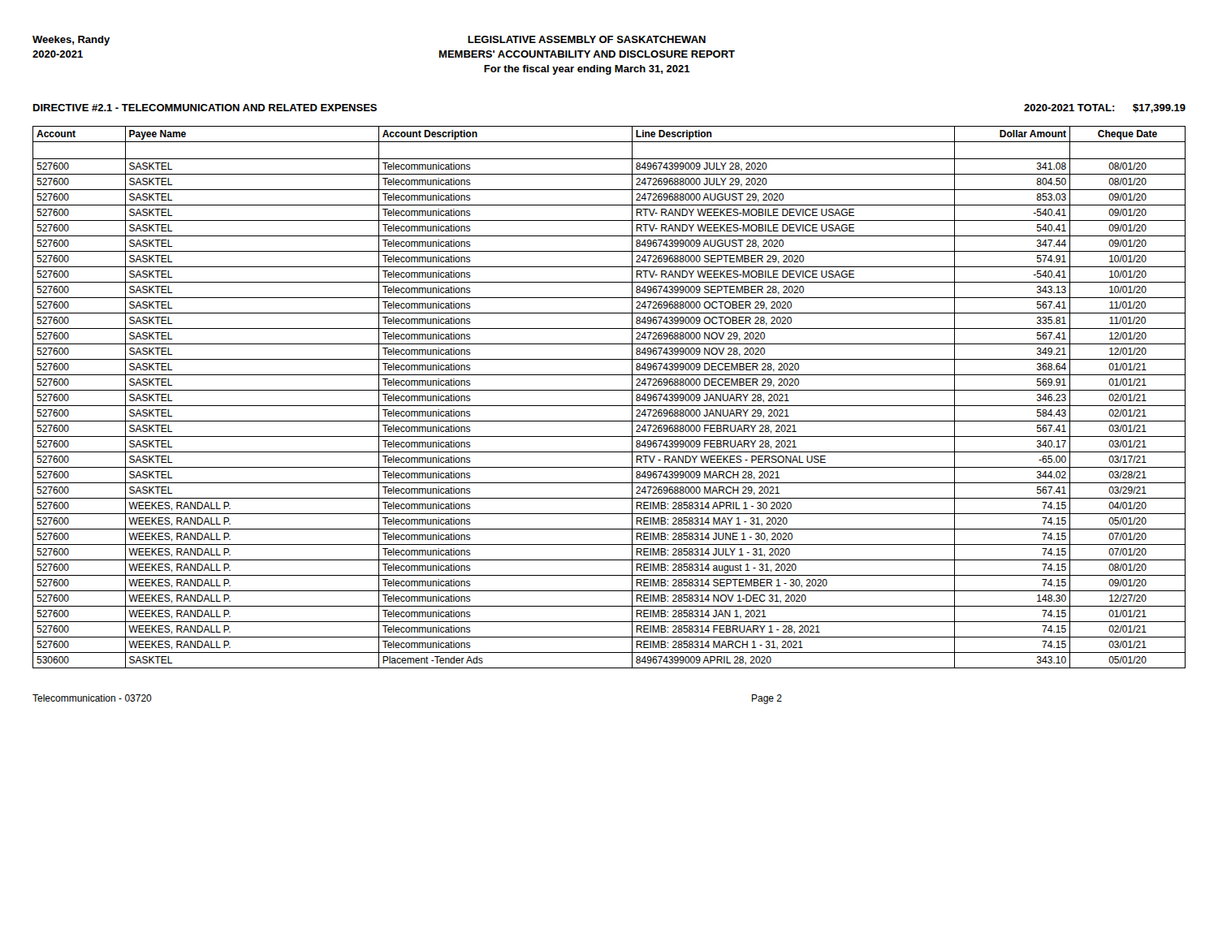Weekes, Randy
2020-2021
LEGISLATIVE ASSEMBLY OF SASKATCHEWAN
MEMBERS' ACCOUNTABILITY AND DISCLOSURE REPORT
For the fiscal year ending March 31, 2021
DIRECTIVE #2.1 - TELECOMMUNICATION AND RELATED EXPENSES
2020-2021 TOTAL: $17,399.19
| Account | Payee Name | Account Description | Line Description | Dollar Amount | Cheque Date |
| --- | --- | --- | --- | --- | --- |
| 527600 | SASKTEL | Telecommunications | 849674399009 JULY 28, 2020 | 341.08 | 08/01/20 |
| 527600 | SASKTEL | Telecommunications | 247269688000 JULY 29, 2020 | 804.50 | 08/01/20 |
| 527600 | SASKTEL | Telecommunications | 247269688000 AUGUST 29, 2020 | 853.03 | 09/01/20 |
| 527600 | SASKTEL | Telecommunications | RTV- RANDY WEEKES-MOBILE DEVICE USAGE | -540.41 | 09/01/20 |
| 527600 | SASKTEL | Telecommunications | RTV- RANDY WEEKES-MOBILE DEVICE USAGE | 540.41 | 09/01/20 |
| 527600 | SASKTEL | Telecommunications | 849674399009 AUGUST 28, 2020 | 347.44 | 09/01/20 |
| 527600 | SASKTEL | Telecommunications | 247269688000 SEPTEMBER 29, 2020 | 574.91 | 10/01/20 |
| 527600 | SASKTEL | Telecommunications | RTV- RANDY WEEKES-MOBILE DEVICE USAGE | -540.41 | 10/01/20 |
| 527600 | SASKTEL | Telecommunications | 849674399009 SEPTEMBER 28, 2020 | 343.13 | 10/01/20 |
| 527600 | SASKTEL | Telecommunications | 247269688000 OCTOBER 29, 2020 | 567.41 | 11/01/20 |
| 527600 | SASKTEL | Telecommunications | 849674399009 OCTOBER 28, 2020 | 335.81 | 11/01/20 |
| 527600 | SASKTEL | Telecommunications | 247269688000 NOV 29, 2020 | 567.41 | 12/01/20 |
| 527600 | SASKTEL | Telecommunications | 849674399009 NOV 28, 2020 | 349.21 | 12/01/20 |
| 527600 | SASKTEL | Telecommunications | 849674399009 DECEMBER 28, 2020 | 368.64 | 01/01/21 |
| 527600 | SASKTEL | Telecommunications | 247269688000 DECEMBER 29, 2020 | 569.91 | 01/01/21 |
| 527600 | SASKTEL | Telecommunications | 849674399009 JANUARY 28, 2021 | 346.23 | 02/01/21 |
| 527600 | SASKTEL | Telecommunications | 247269688000 JANUARY 29, 2021 | 584.43 | 02/01/21 |
| 527600 | SASKTEL | Telecommunications | 247269688000 FEBRUARY 28, 2021 | 567.41 | 03/01/21 |
| 527600 | SASKTEL | Telecommunications | 849674399009 FEBRUARY 28, 2021 | 340.17 | 03/01/21 |
| 527600 | SASKTEL | Telecommunications | RTV - RANDY WEEKES - PERSONAL USE | -65.00 | 03/17/21 |
| 527600 | SASKTEL | Telecommunications | 849674399009 MARCH 28, 2021 | 344.02 | 03/28/21 |
| 527600 | SASKTEL | Telecommunications | 247269688000 MARCH 29, 2021 | 567.41 | 03/29/21 |
| 527600 | WEEKES, RANDALL P. | Telecommunications | REIMB: 2858314 APRIL 1 - 30 2020 | 74.15 | 04/01/20 |
| 527600 | WEEKES, RANDALL P. | Telecommunications | REIMB: 2858314 MAY 1 - 31, 2020 | 74.15 | 05/01/20 |
| 527600 | WEEKES, RANDALL P. | Telecommunications | REIMB: 2858314 JUNE 1 - 30, 2020 | 74.15 | 07/01/20 |
| 527600 | WEEKES, RANDALL P. | Telecommunications | REIMB: 2858314 JULY 1 - 31, 2020 | 74.15 | 07/01/20 |
| 527600 | WEEKES, RANDALL P. | Telecommunications | REIMB: 2858314 august 1 - 31, 2020 | 74.15 | 08/01/20 |
| 527600 | WEEKES, RANDALL P. | Telecommunications | REIMB: 2858314 SEPTEMBER 1 - 30, 2020 | 74.15 | 09/01/20 |
| 527600 | WEEKES, RANDALL P. | Telecommunications | REIMB: 2858314 NOV 1-DEC 31, 2020 | 148.30 | 12/27/20 |
| 527600 | WEEKES, RANDALL P. | Telecommunications | REIMB: 2858314 JAN 1, 2021 | 74.15 | 01/01/21 |
| 527600 | WEEKES, RANDALL P. | Telecommunications | REIMB: 2858314 FEBRUARY 1 - 28, 2021 | 74.15 | 02/01/21 |
| 527600 | WEEKES, RANDALL P. | Telecommunications | REIMB: 2858314 MARCH 1 - 31, 2021 | 74.15 | 03/01/21 |
| 530600 | SASKTEL | Placement -Tender Ads | 849674399009 APRIL 28, 2020 | 343.10 | 05/01/20 |
Telecommunication - 03720
Page 2